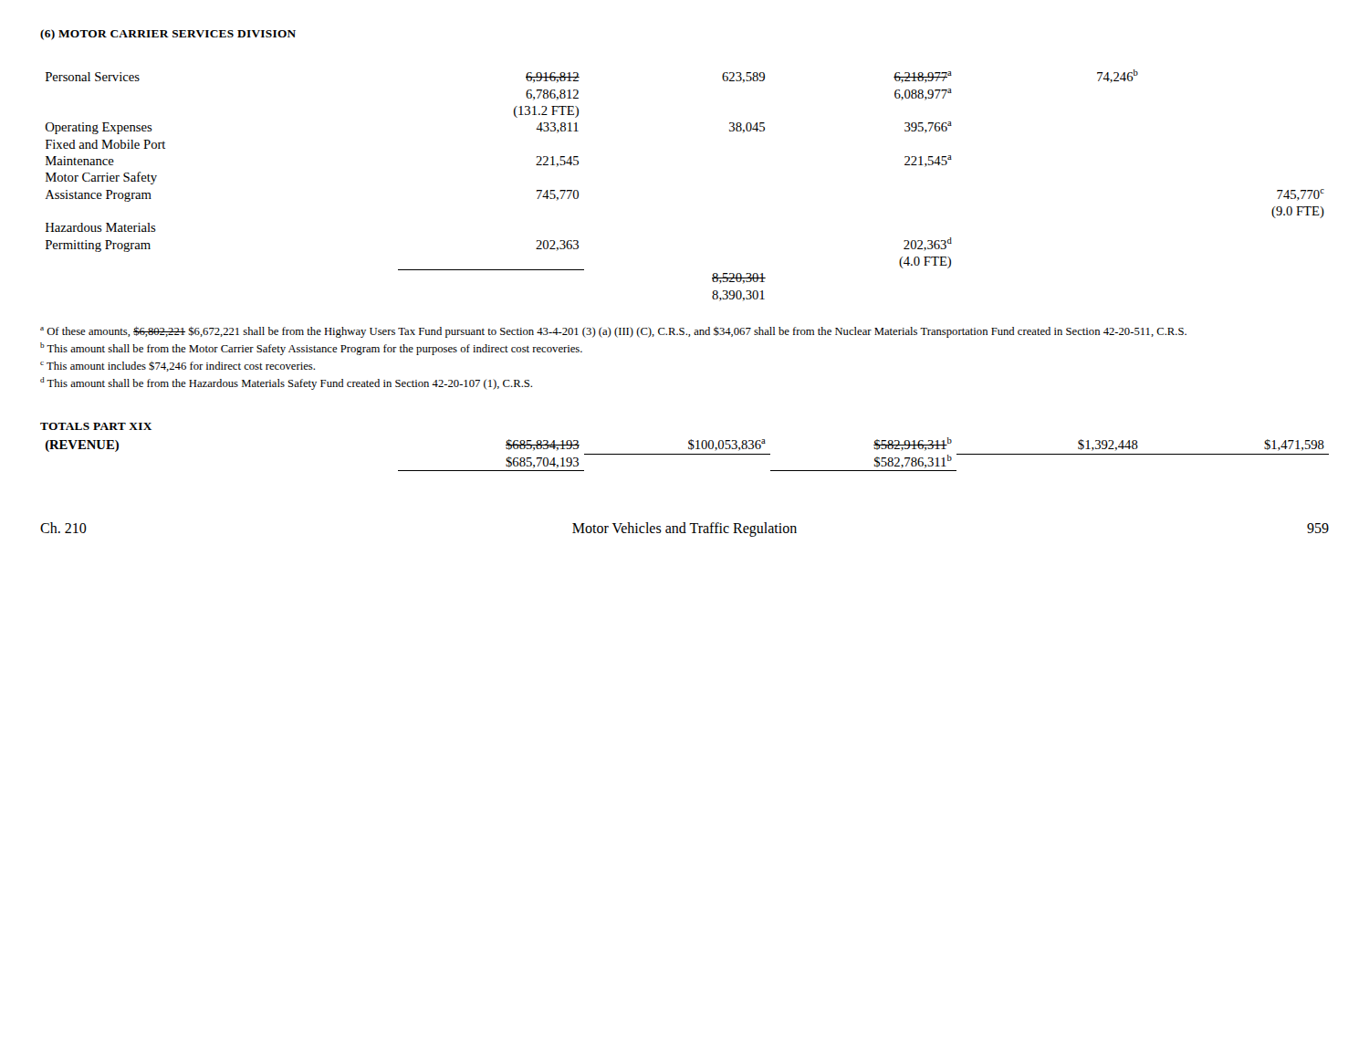(6) MOTOR CARRIER SERVICES DIVISION
| Personal Services | 6,916,812 | 623,589 | 6,218,977 a | 74,246 b | |
| | 6,786,812 | | 6,088,977 a | | |
| | (131.2 FTE) | | | | |
| Operating Expenses | 433,811 | 38,045 | 395,766 a | | |
| Fixed and Mobile Port Maintenance | 221,545 | | 221,545 a | | |
| Motor Carrier Safety Assistance Program | 745,770 | | | | 745,770 c |
| | | | | | (9.0 FTE) |
| Hazardous Materials Permitting Program | 202,363 | | 202,363 d | | |
| | | | (4.0 FTE) | | |
| | | 8,520,301 | | | |
| | | 8,390,301 | | | |
a Of these amounts, $6,802,221 $6,672,221 shall be from the Highway Users Tax Fund pursuant to Section 43-4-201 (3) (a) (III) (C), C.R.S., and $34,067 shall be from the Nuclear Materials Transportation Fund created in Section 42-20-511, C.R.S.
b This amount shall be from the Motor Carrier Safety Assistance Program for the purposes of indirect cost recoveries.
c This amount includes $74,246 for indirect cost recoveries.
d This amount shall be from the Hazardous Materials Safety Fund created in Section 42-20-107 (1), C.R.S.
TOTALS PART XIX
| (REVENUE) | $685,834,193 | $100,053,836 a | $582,916,311 b | $1,392,448 | $1,471,598 |
| | $685,704,193 | | $582,786,311 b | | |
Ch. 210
Motor Vehicles and Traffic Regulation
959